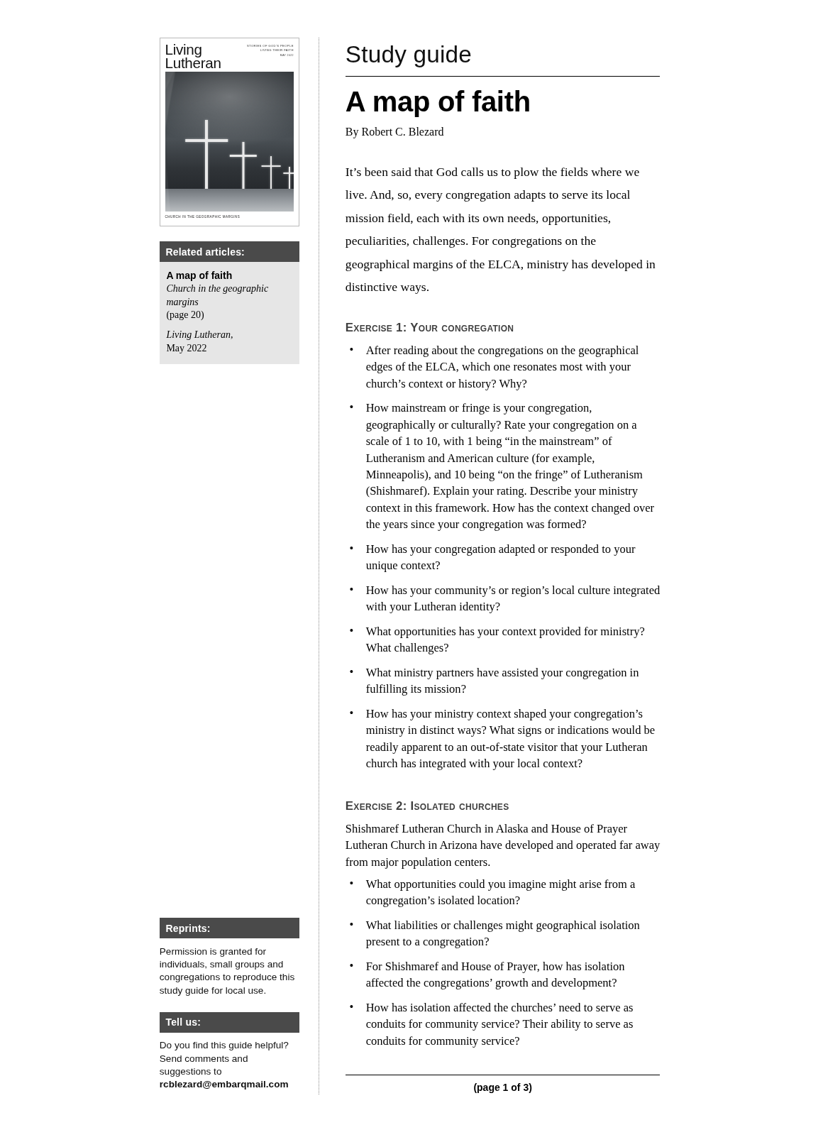LivingLutheran
STORIES OF GOD’S PEOPLE
LIVING THEIR FAITH MAY 2022
Church in the geographic margins
Related articles:
A map of faith
Church in the geographic margins
(page 20)
Living Lutheran,
May 2022
Reprints:
Permission is granted for individuals, small groups and congregations to reproduce this study guide for local use.
Tell us:
Do you find this guide helpful? Send comments and suggestions to rcblezard@embarqmail.com
Study guide
A map of faith
By Robert C. Blezard
It’s been said that God calls us to plow the fields where we live. And, so, every congregation adapts to serve its local mission field, each with its own needs, opportunities, peculiarities, challenges. For congregations on the geographical margins of the ELCA, ministry has developed in distinctive ways.
Exercise 1: Your congregation
After reading about the congregations on the geographical edges of the ELCA, which one resonates most with your church’s context or history? Why?
How mainstream or fringe is your congregation, geographically or culturally? Rate your congregation on a scale of 1 to 10, with 1 being “in the mainstream” of Lutheranism and American culture (for example, Minneapolis), and 10 being “on the fringe” of Lutheranism (Shishmaref). Explain your rating. Describe your ministry context in this framework. How has the context changed over the years since your congregation was formed?
How has your congregation adapted or responded to your unique context?
How has your community’s or region’s local culture integrated with your Lutheran identity?
What opportunities has your context provided for ministry? What challenges?
What ministry partners have assisted your congregation in fulfilling its mission?
How has your ministry context shaped your congregation’s ministry in distinct ways? What signs or indications would be readily apparent to an out-of-state visitor that your Lutheran church has integrated with your local context?
Exercise 2: Isolated churches
Shishmaref Lutheran Church in Alaska and House of Prayer Lutheran Church in Arizona have developed and operated far away from major population centers.
What opportunities could you imagine might arise from a congregation’s isolated location?
What liabilities or challenges might geographical isolation present to a congregation?
For Shishmaref and House of Prayer, how has isolation affected the congregations’ growth and development?
How has isolation affected the churches’ need to serve as conduits for community service? Their ability to serve as conduits for community service?
(page 1 of 3)